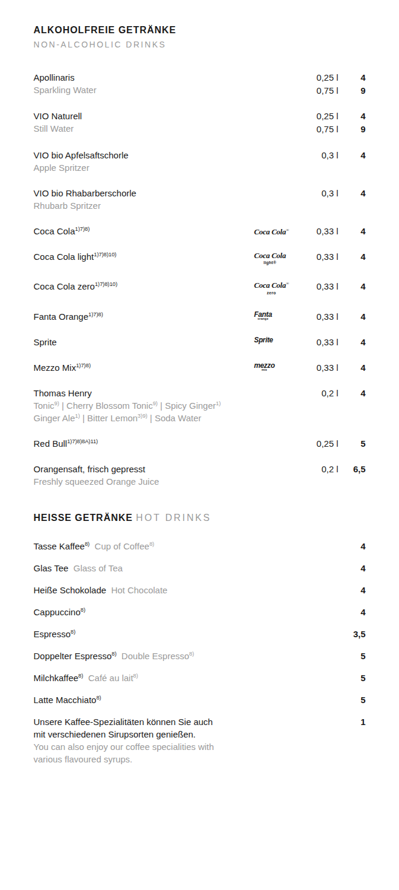Alkoholfreie Getränke
Non-Alcoholic Drinks
| Apollinaris Sparkling Water | | 0,25 l 0,75 l | 4 9 |
| VIO Naturell Still Water | | 0,25 l 0,75 l | 4 9 |
| VIO bio Apfelsaftschorle Apple Spritzer | | 0,3 l | 4 |
| VIO bio Rhabarberschorle Rhubarb Spritzer | | 0,3 l | 4 |
| Coca Cola 1)7)8) | Coca Cola ® | 0,33 l | 4 |
| Coca Cola light 1)7)8)10) | Coca Cola light® | 0,33 l | 4 |
| Coca Cola zero 1)7)8)10) | Coca Cola ® zero | 0,33 l | 4 |
| Fanta Orange 1)7)8) | Fanta orange | 0,33 l | 4 |
| Sprite | Sprite | 0,33 l | 4 |
| Mezzo Mix 1)7)8) | mezzo mix | 0,33 l | 4 |
| Thomas Henry Tonic 9) / Cherry Blossom Tonic 9) / Spicy Ginger 1) Ginger Ale 1) / Bitter Lemon 3)9) / Soda Water | | 0,2 l | 4 |
| Red Bull 1)7)8)8A)11) | | 0,25 l | 5 |
| Orangensaft, frisch gepresst Freshly squeezed Orange Juice | | 0,2 l | 6,5 |
Heisse Getränke Hot Drinks
| Tasse Kaffee 8) Cup of Coffee 8) | 4 |
| Glas Tee Glass of Tea | 4 |
| Heiße Schokolade Hot Chocolate | 4 |
| Cappuccino 8) | 4 |
| Espresso 8) | 3,5 |
| Doppelter Espresso 8) Double Espresso 8) | 5 |
| Milchkaffee 8) Café au lait 8) | 5 |
| Latte Macchiato 8) | 5 |
| Unsere Kaffee-Spezialitäten können Sie auch mit verschiedenen Sirupsorten genießen. You can also enjoy our coffee specialities with various flavoured syrups. | 1 |